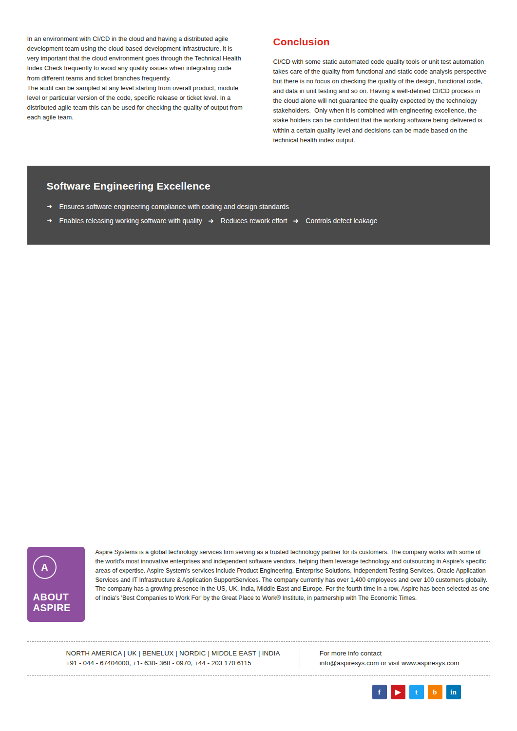In an environment with CI/CD in the cloud and having a distributed agile development team using the cloud based development infrastructure, it is very important that the cloud environment goes through the Technical Health Index Check frequently to avoid any quality issues when integrating code from different teams and ticket branches frequently.
The audit can be sampled at any level starting from overall product, module level or particular version of the code, specific release or ticket level. In a distributed agile team this can be used for checking the quality of output from each agile team.
Conclusion
CI/CD with some static automated code quality tools or unit test automation takes care of the quality from functional and static code analysis perspective but there is no focus on checking the quality of the design, functional code, and data in unit testing and so on. Having a well-defined CI/CD process in the cloud alone will not guarantee the quality expected by the technology stakeholders. Only when it is combined with engineering excellence, the stake holders can be confident that the working software being delivered is within a certain quality level and decisions can be made based on the technical health index output.
Software Engineering Excellence
Ensures software engineering compliance with coding and design standards
Enables releasing working software with quality Reduces rework effort Controls defect leakage
A
ABOUT
ASPIRE
Aspire Systems is a global technology services firm serving as a trusted technology partner for its customers. The company works with some of the world's most innovative enterprises and independent software vendors, helping them leverage technology and outsourcing in Aspire's specific areas of expertise. Aspire System's services include Product Engineering, Enterprise Solutions, Independent Testing Services, Oracle Application Services and IT Infrastructure & Application SupportServices. The company currently has over 1,400 employees and over 100 customers globally. The company has a growing presence in the US, UK, India, Middle East and Europe. For the fourth time in a row, Aspire has been selected as one of India's 'Best Companies to Work For' by the Great Place to Work® Institute, in partnership with The Economic Times.
NORTH AMERICA | UK | BENELUX | NORDIC | MIDDLE EAST | INDIA
+91 - 044 - 67404000, +1- 630- 368 - 0970, +44 - 203 170 6115
For more info contact
info@aspiresys.com or visit www.aspiresys.com
f ▶ t b in